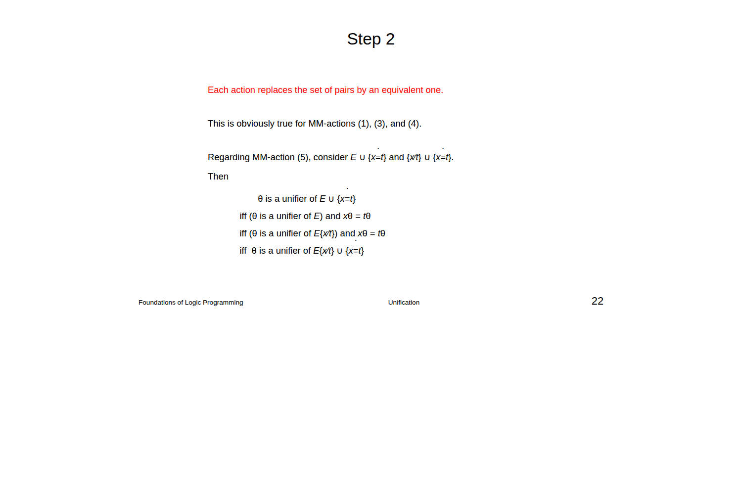Step 2
Each action replaces the set of pairs by an equivalent one.
This is obviously true for MM-actions (1), (3), and (4).
Regarding MM-action (5), consider E ∪ {x=t} and {x∕t} ∪ {x=t}.
Then
θ is a unifier of E ∪ {x=t} iff (θ is a unifier of E) and xθ = tθ iff (θ is a unifier of E{x∕t}) and xθ = tθ iff θ is a unifier of E{x∕t} ∪ {x=t}
Foundations of Logic Programming Unification 22